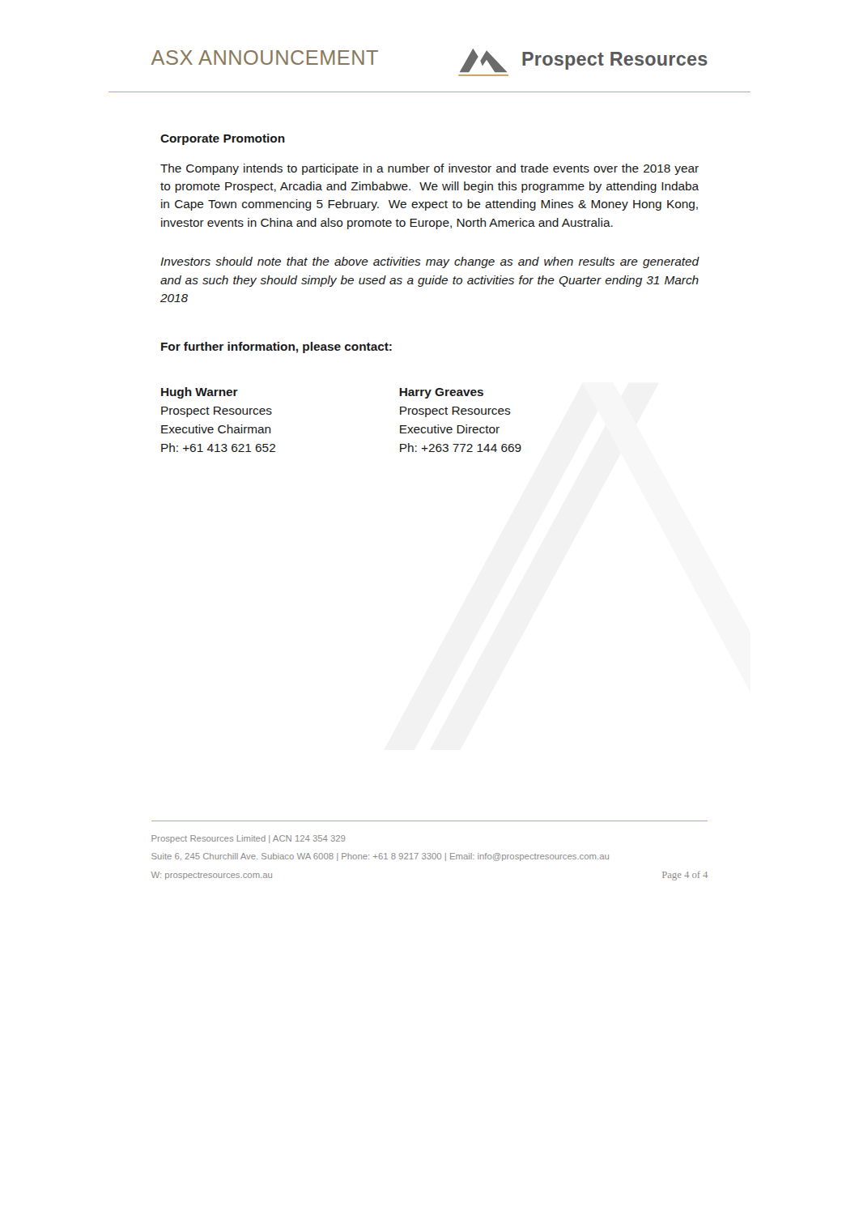ASX ANNOUNCEMENT
Prospect Resources
Corporate Promotion
The Company intends to participate in a number of investor and trade events over the 2018 year to promote Prospect, Arcadia and Zimbabwe. We will begin this programme by attending Indaba in Cape Town commencing 5 February. We expect to be attending Mines & Money Hong Kong, investor events in China and also promote to Europe, North America and Australia.
Investors should note that the above activities may change as and when results are generated and as such they should simply be used as a guide to activities for the Quarter ending 31 March 2018
For further information, please contact:
Hugh Warner
Prospect Resources
Executive Chairman
Ph: +61 413 621 652
Harry Greaves
Prospect Resources
Executive Director
Ph: +263 772 144 669
Prospect Resources Limited | ACN 124 354 329
Suite 6, 245 Churchill Ave. Subiaco WA 6008 | Phone: +61 8 9217 3300 | Email: info@prospectresources.com.au
W: prospectresources.com.au Page 4 of 4